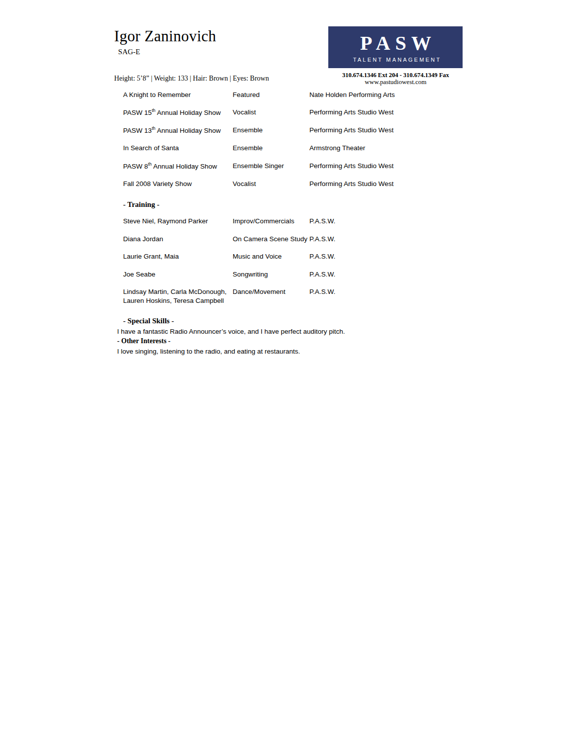Igor Zaninovich
SAG-E
Height: 5’8” | Weight: 133 | Hair: Brown | Eyes: Brown
PASW
TALENT MANAGEMENT
310.674.1346 Ext 204 - 310.674.1349 Fax www.pastudiowest.com
| A Knight to Remember | Featured | Nate Holden Performing Arts |
| PASW 15 th Annual Holiday Show | Vocalist | Performing Arts Studio West |
| PASW 13 th Annual Holiday Show | Ensemble | Performing Arts Studio West |
| In Search of Santa | Ensemble | Armstrong Theater |
| PASW 8 th Annual Holiday Show | Ensemble Singer | Performing Arts Studio West |
| Fall 2008 Variety Show | Vocalist | Performing Arts Studio West |
- Training -
| Steve Niel, Raymond Parker | Improv/Commercials | P.A.S.W. |
| Diana Jordan | On Camera Scene Study | P.A.S.W. |
| Laurie Grant, Maia | Music and Voice | P.A.S.W. |
| Joe Seabe | Songwriting | P.A.S.W. |
| Lindsay Martin, Carla McDonough, Lauren Hoskins, Teresa Campbell | Dance/Movement | P.A.S.W. |
- Special Skills -
I have a fantastic Radio Announcer’s voice, and I have perfect auditory pitch.
- Other Interests -
I love singing, listening to the radio, and eating at restaurants.